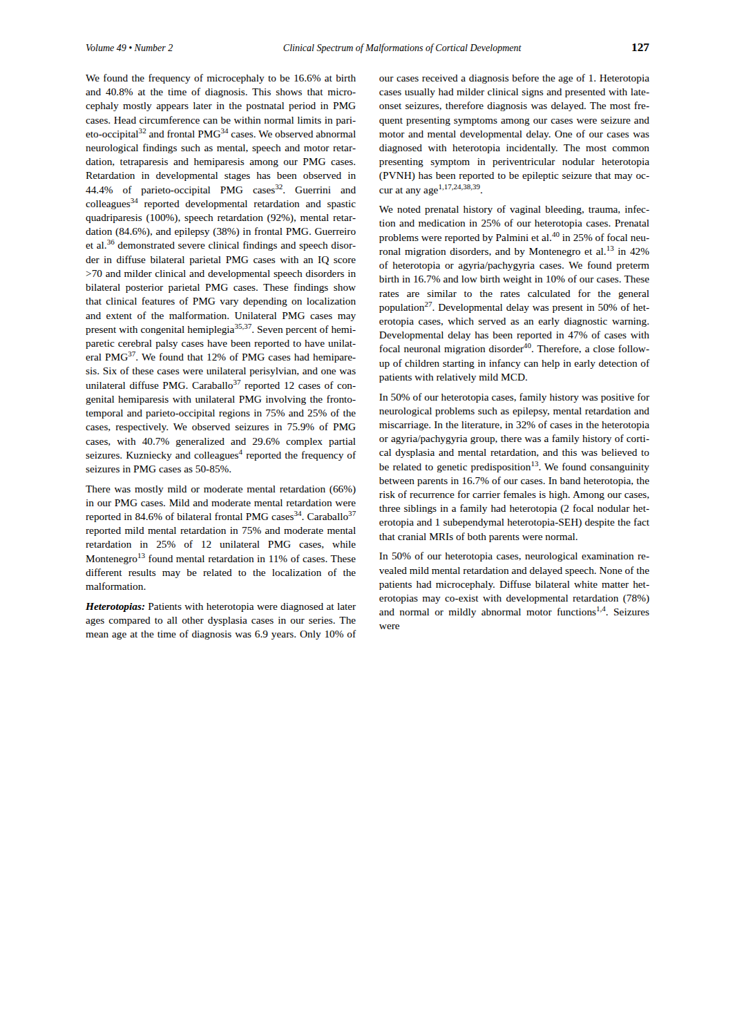Volume 49 • Number 2 Clinical Spectrum of Malformations of Cortical Development 127
We found the frequency of microcephaly to be 16.6% at birth and 40.8% at the time of diagnosis. This shows that microcephaly mostly appears later in the postnatal period in PMG cases. Head circumference can be within normal limits in parieto-occipital32 and frontal PMG34 cases. We observed abnormal neurological findings such as mental, speech and motor retardation, tetraparesis and hemiparesis among our PMG cases. Retardation in developmental stages has been observed in 44.4% of parieto-occipital PMG cases32. Guerrini and colleagues34 reported developmental retardation and spastic quadriparesis (100%), speech retardation (92%), mental retardation (84.6%), and epilepsy (38%) in frontal PMG. Guerreiro et al.36 demonstrated severe clinical findings and speech disorder in diffuse bilateral parietal PMG cases with an IQ score >70 and milder clinical and developmental speech disorders in bilateral posterior parietal PMG cases. These findings show that clinical features of PMG vary depending on localization and extent of the malformation. Unilateral PMG cases may present with congenital hemiplegia35,37. Seven percent of hemiparetic cerebral palsy cases have been reported to have unilateral PMG37. We found that 12% of PMG cases had hemiparesis. Six of these cases were unilateral perisylvian, and one was unilateral diffuse PMG. Caraballo37 reported 12 cases of congenital hemiparesis with unilateral PMG involving the fronto-temporal and parieto-occipital regions in 75% and 25% of the cases, respectively. We observed seizures in 75.9% of PMG cases, with 40.7% generalized and 29.6% complex partial seizures. Kuzniecky and colleagues4 reported the frequency of seizures in PMG cases as 50-85%.
There was mostly mild or moderate mental retardation (66%) in our PMG cases. Mild and moderate mental retardation were reported in 84.6% of bilateral frontal PMG cases34. Caraballo37 reported mild mental retardation in 75% and moderate mental retardation in 25% of 12 unilateral PMG cases, while Montenegro13 found mental retardation in 11% of cases. These different results may be related to the localization of the malformation.
Heterotopias: Patients with heterotopia were diagnosed at later ages compared to all other dysplasia cases in our series. The mean age at the time of diagnosis was 6.9 years. Only 10% of our cases received a diagnosis before the age of 1. Heterotopia cases usually had milder clinical signs and presented with late-onset seizures, therefore diagnosis was delayed. The most frequent presenting symptoms among our cases were seizure and motor and mental developmental delay. One of our cases was diagnosed with heterotopia incidentally. The most common presenting symptom in periventricular nodular heterotopia (PVNH) has been reported to be epileptic seizure that may occur at any age1,17,24,38,39.
We noted prenatal history of vaginal bleeding, trauma, infection and medication in 25% of our heterotopia cases. Prenatal problems were reported by Palmini et al.40 in 25% of focal neuronal migration disorders, and by Montenegro et al.13 in 42% of heterotopia or agyria/pachygyria cases. We found preterm birth in 16.7% and low birth weight in 10% of our cases. These rates are similar to the rates calculated for the general population27. Developmental delay was present in 50% of heterotopia cases, which served as an early diagnostic warning. Developmental delay has been reported in 47% of cases with focal neuronal migration disorder40. Therefore, a close follow-up of children starting in infancy can help in early detection of patients with relatively mild MCD.
In 50% of our heterotopia cases, family history was positive for neurological problems such as epilepsy, mental retardation and miscarriage. In the literature, in 32% of cases in the heterotopia or agyria/pachygyria group, there was a family history of cortical dysplasia and mental retardation, and this was believed to be related to genetic predisposition13. We found consanguinity between parents in 16.7% of our cases. In band heterotopia, the risk of recurrence for carrier females is high. Among our cases, three siblings in a family had heterotopia (2 focal nodular heterotopia and 1 subependymal heterotopia-SEH) despite the fact that cranial MRIs of both parents were normal.
In 50% of our heterotopia cases, neurological examination revealed mild mental retardation and delayed speech. None of the patients had microcephaly. Diffuse bilateral white matter heterotopias may co-exist with developmental retardation (78%) and normal or mildly abnormal motor functions1,4. Seizures were